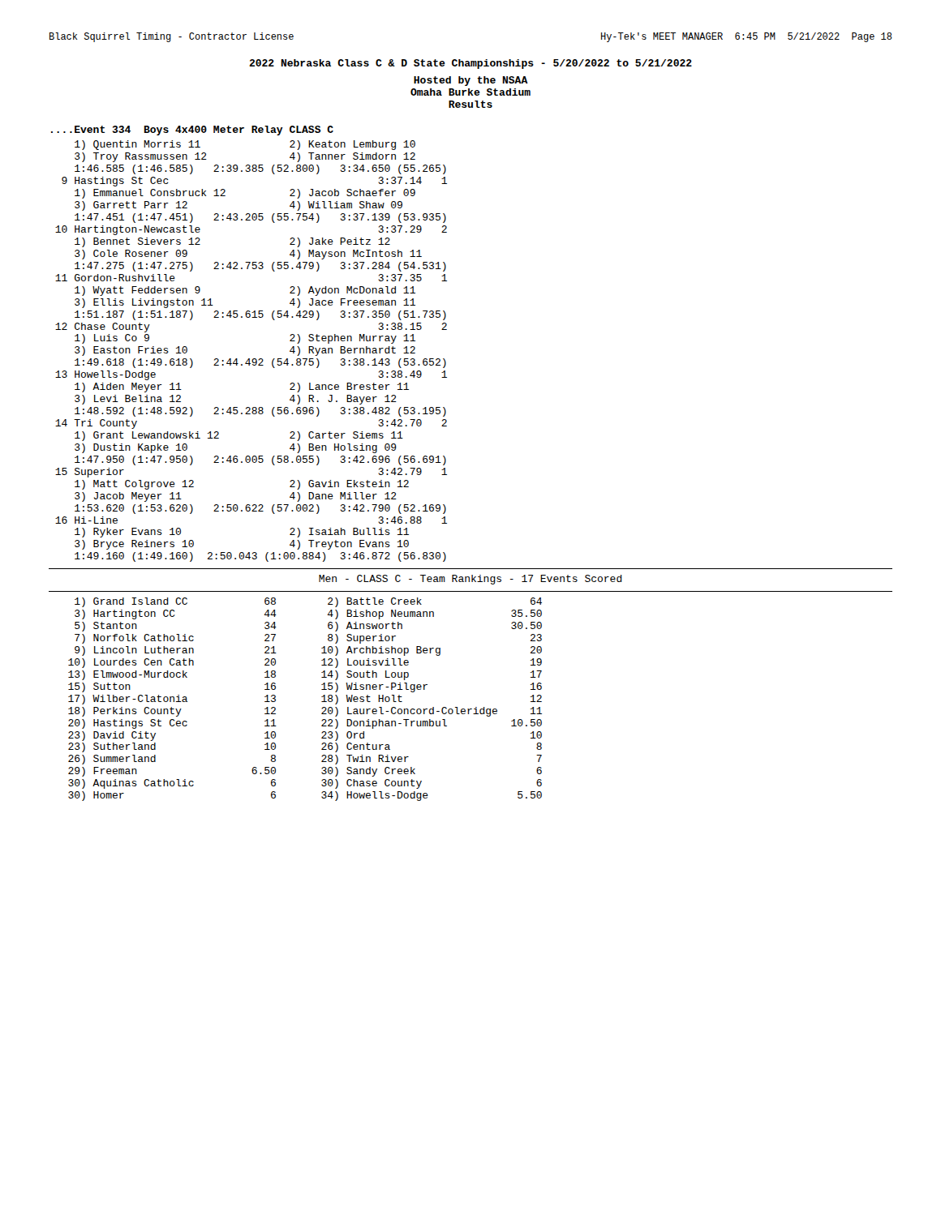Black Squirrel Timing - Contractor License Hy-Tek's MEET MANAGER 6:45 PM 5/21/2022 Page 18
2022 Nebraska Class C & D State Championships - 5/20/2022 to 5/21/2022
Hosted by the NSAA
Omaha Burke Stadium
Results
....Event 334 Boys 4x400 Meter Relay CLASS C
    1) Quentin Morris 11              2) Keaton Lemburg 10
    3) Troy Rassmussen 12             4) Tanner Simdorn 12
    1:46.585 (1:46.585)   2:39.385 (52.800)   3:34.650 (55.265)
  9 Hastings St Cec                                 3:37.14   1
    1) Emmanuel Consbruck 12          2) Jacob Schaefer 09
    3) Garrett Parr 12                4) William Shaw 09
    1:47.451 (1:47.451)   2:43.205 (55.754)   3:37.139 (53.935)
 10 Hartington-Newcastle                            3:37.29   2
    1) Bennet Sievers 12              2) Jake Peitz 12
    3) Cole Rosener 09                4) Mayson McIntosh 11
    1:47.275 (1:47.275)   2:42.753 (55.479)   3:37.284 (54.531)
 11 Gordon-Rushville                                3:37.35   1
    1) Wyatt Feddersen 9              2) Aydon McDonald 11
    3) Ellis Livingston 11            4) Jace Freeseman 11
    1:51.187 (1:51.187)   2:45.615 (54.429)   3:37.350 (51.735)
 12 Chase County                                    3:38.15   2
    1) Luis Co 9                      2) Stephen Murray 11
    3) Easton Fries 10                4) Ryan Bernhardt 12
    1:49.618 (1:49.618)   2:44.492 (54.875)   3:38.143 (53.652)
 13 Howells-Dodge                                   3:38.49   1
    1) Aiden Meyer 11                 2) Lance Brester 11
    3) Levi Belina 12                 4) R. J. Bayer 12
    1:48.592 (1:48.592)   2:45.288 (56.696)   3:38.482 (53.195)
 14 Tri County                                      3:42.70   2
    1) Grant Lewandowski 12           2) Carter Siems 11
    3) Dustin Kapke 10                4) Ben Holsing 09
    1:47.950 (1:47.950)   2:46.005 (58.055)   3:42.696 (56.691)
 15 Superior                                        3:42.79   1
    1) Matt Colgrove 12               2) Gavin Ekstein 12
    3) Jacob Meyer 11                 4) Dane Miller 12
    1:53.620 (1:53.620)   2:50.622 (57.002)   3:42.790 (52.169)
 16 Hi-Line                                         3:46.88   1
    1) Ryker Evans 10                 2) Isaiah Bullis 11
    3) Bryce Reiners 10               4) Treyton Evans 10
    1:49.160 (1:49.160)  2:50.043 (1:00.884)  3:46.872 (56.830)
Men - CLASS C - Team Rankings - 17 Events Scored
    1) Grand Island CC            68        2) Battle Creek                 64
    3) Hartington CC              44        4) Bishop Neumann            35.50
    5) Stanton                    34        6) Ainsworth                 30.50
    7) Norfolk Catholic           27        8) Superior                     23
    9) Lincoln Lutheran           21       10) Archbishop Berg              20
   10) Lourdes Cen Cath           20       12) Louisville                   19
   13) Elmwood-Murdock            18       14) South Loup                   17
   15) Sutton                     16       15) Wisner-Pilger                16
   17) Wilber-Clatonia            13       18) West Holt                    12
   18) Perkins County             12       20) Laurel-Concord-Coleridge     11
   20) Hastings St Cec            11       22) Doniphan-Trumbul          10.50
   23) David City                 10       23) Ord                          10
   23) Sutherland                 10       26) Centura                       8
   26) Summerland                  8       28) Twin River                    7
   29) Freeman                  6.50       30) Sandy Creek                   6
   30) Aquinas Catholic            6       30) Chase County                  6
   30) Homer                       6       34) Howells-Dodge              5.50